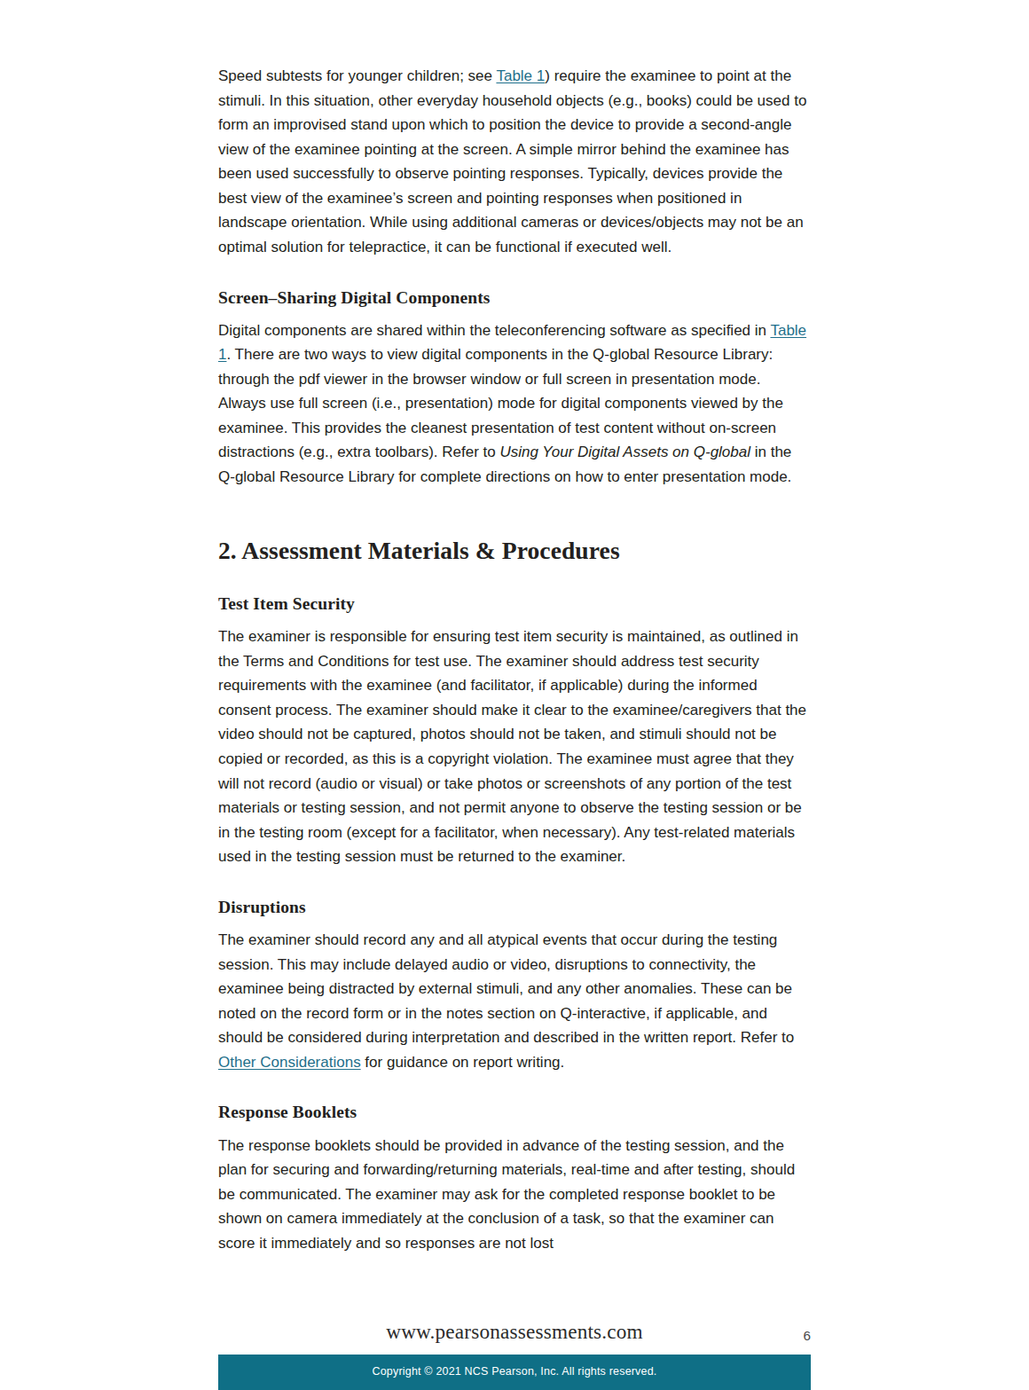Speed subtests for younger children; see Table 1) require the examinee to point at the stimuli. In this situation, other everyday household objects (e.g., books) could be used to form an improvised stand upon which to position the device to provide a second-angle view of the examinee pointing at the screen. A simple mirror behind the examinee has been used successfully to observe pointing responses. Typically, devices provide the best view of the examinee’s screen and pointing responses when positioned in landscape orientation. While using additional cameras or devices/objects may not be an optimal solution for telepractice, it can be functional if executed well.
Screen–Sharing Digital Components
Digital components are shared within the teleconferencing software as specified in Table 1. There are two ways to view digital components in the Q-global Resource Library: through the pdf viewer in the browser window or full screen in presentation mode. Always use full screen (i.e., presentation) mode for digital components viewed by the examinee. This provides the cleanest presentation of test content without on-screen distractions (e.g., extra toolbars). Refer to Using Your Digital Assets on Q-global in the Q-global Resource Library for complete directions on how to enter presentation mode.
2. Assessment Materials & Procedures
Test Item Security
The examiner is responsible for ensuring test item security is maintained, as outlined in the Terms and Conditions for test use. The examiner should address test security requirements with the examinee (and facilitator, if applicable) during the informed consent process. The examiner should make it clear to the examinee/caregivers that the video should not be captured, photos should not be taken, and stimuli should not be copied or recorded, as this is a copyright violation. The examinee must agree that they will not record (audio or visual) or take photos or screenshots of any portion of the test materials or testing session, and not permit anyone to observe the testing session or be in the testing room (except for a facilitator, when necessary). Any test-related materials used in the testing session must be returned to the examiner.
Disruptions
The examiner should record any and all atypical events that occur during the testing session. This may include delayed audio or video, disruptions to connectivity, the examinee being distracted by external stimuli, and any other anomalies. These can be noted on the record form or in the notes section on Q-interactive, if applicable, and should be considered during interpretation and described in the written report. Refer to Other Considerations for guidance on report writing.
Response Booklets
The response booklets should be provided in advance of the testing session, and the plan for securing and forwarding/returning materials, real-time and after testing, should be communicated. The examiner may ask for the completed response booklet to be shown on camera immediately at the conclusion of a task, so that the examiner can score it immediately and so responses are not lost
www.pearsonassessments.com 6
Copyright © 2021 NCS Pearson, Inc. All rights reserved.